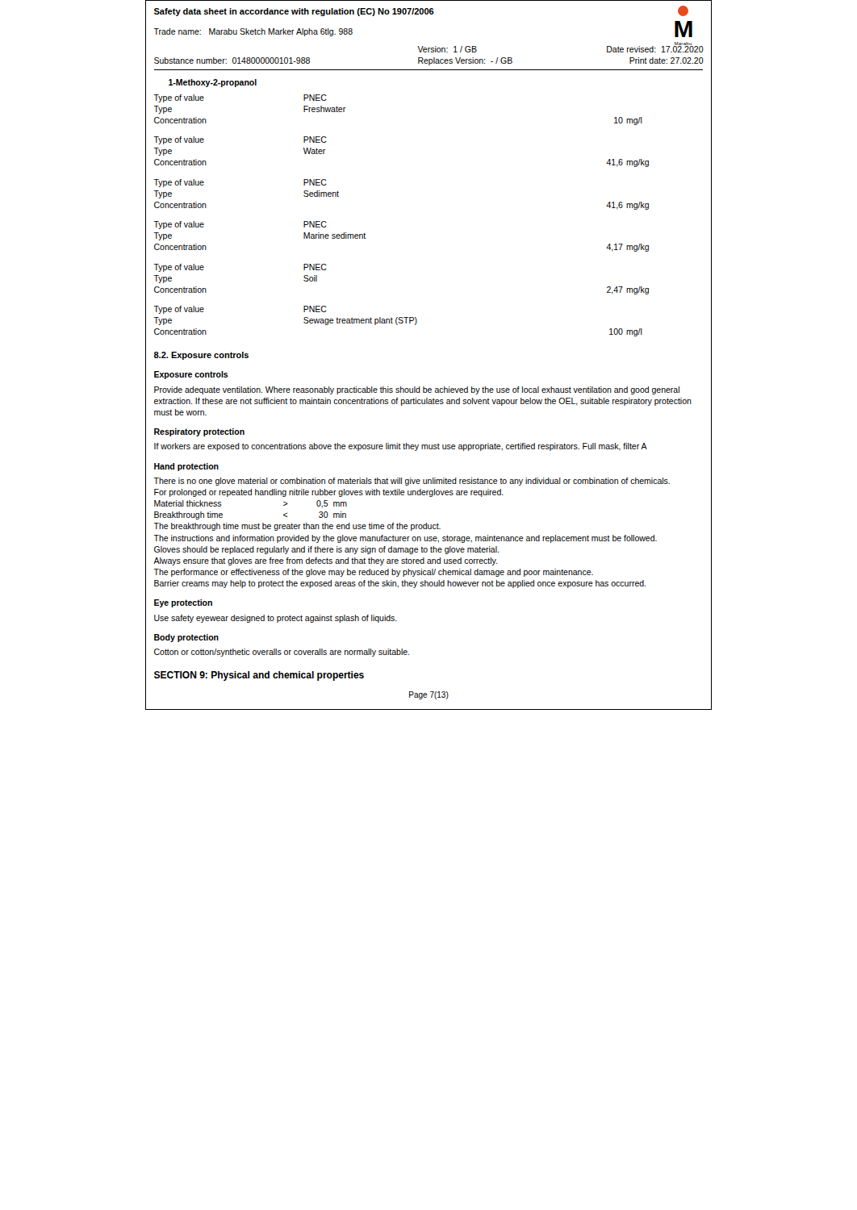M
Marabu
Safety data sheet in accordance with regulation (EC) No 1907/2006
Trade name: Marabu Sketch Marker Alpha 6tlg. 988
Version: 1 / GB
Date revised: 17.02.2020
Substance number: 0148000000101-988
Replaces Version: - / GB
Print date: 27.02.20
1-Methoxy-2-propanol
| Type of value | PNEC | | |
| Type | Freshwater | | |
| Concentration | | 10 | mg/l |
| Type of value | PNEC | | |
| Type | Water | | |
| Concentration | | 41,6 | mg/kg |
| Type of value | PNEC | | |
| Type | Sediment | | |
| Concentration | | 41,6 | mg/kg |
| Type of value | PNEC | | |
| Type | Marine sediment | | |
| Concentration | | 4,17 | mg/kg |
| Type of value | PNEC | | |
| Type | Soil | | |
| Concentration | | 2,47 | mg/kg |
| Type of value | PNEC | | |
| Type | Sewage treatment plant (STP) | | |
| Concentration | | 100 | mg/l |
8.2. Exposure controls
Exposure controls
Provide adequate ventilation. Where reasonably practicable this should be achieved by the use of local exhaust ventilation and good general extraction. If these are not sufficient to maintain concentrations of particulates and solvent vapour below the OEL, suitable respiratory protection must be worn.
Respiratory protection
If workers are exposed to concentrations above the exposure limit they must use appropriate, certified respirators. Full mask, filter A
Hand protection
There is no one glove material or combination of materials that will give unlimited resistance to any individual or combination of chemicals.
For prolonged or repeated handling nitrile rubber gloves with textile undergloves are required.
Material thickness
>
0,5
mm
Breakthrough time
<
30
min
The breakthrough time must be greater than the end use time of the product.
The instructions and information provided by the glove manufacturer on use, storage, maintenance and replacement must be followed.
Gloves should be replaced regularly and if there is any sign of damage to the glove material.
Always ensure that gloves are free from defects and that they are stored and used correctly.
The performance or effectiveness of the glove may be reduced by physical/ chemical damage and poor maintenance.
Barrier creams may help to protect the exposed areas of the skin, they should however not be applied once exposure has occurred.
Eye protection
Use safety eyewear designed to protect against splash of liquids.
Body protection
Cotton or cotton/synthetic overalls or coveralls are normally suitable.
SECTION 9: Physical and chemical properties
Page 7(13)